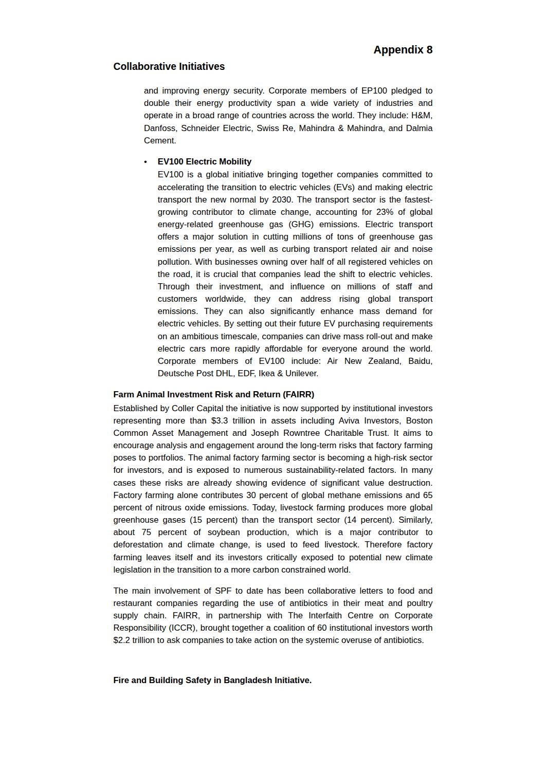Appendix 8
Collaborative Initiatives
and improving energy security. Corporate members of EP100 pledged to double their energy productivity span a wide variety of industries and operate in a broad range of countries across the world. They include: H&M, Danfoss, Schneider Electric, Swiss Re, Mahindra & Mahindra, and Dalmia Cement.
EV100 Electric Mobility
EV100 is a global initiative bringing together companies committed to accelerating the transition to electric vehicles (EVs) and making electric transport the new normal by 2030. The transport sector is the fastest-growing contributor to climate change, accounting for 23% of global energy-related greenhouse gas (GHG) emissions. Electric transport offers a major solution in cutting millions of tons of greenhouse gas emissions per year, as well as curbing transport related air and noise pollution. With businesses owning over half of all registered vehicles on the road, it is crucial that companies lead the shift to electric vehicles. Through their investment, and influence on millions of staff and customers worldwide, they can address rising global transport emissions. They can also significantly enhance mass demand for electric vehicles. By setting out their future EV purchasing requirements on an ambitious timescale, companies can drive mass roll-out and make electric cars more rapidly affordable for everyone around the world. Corporate members of EV100 include: Air New Zealand, Baidu, Deutsche Post DHL, EDF, Ikea & Unilever.
Farm Animal Investment Risk and Return (FAIRR)
Established by Coller Capital the initiative is now supported by institutional investors representing more than $3.3 trillion in assets including Aviva Investors, Boston Common Asset Management and Joseph Rowntree Charitable Trust. It aims to encourage analysis and engagement around the long-term risks that factory farming poses to portfolios. The animal factory farming sector is becoming a high-risk sector for investors, and is exposed to numerous sustainability-related factors. In many cases these risks are already showing evidence of significant value destruction. Factory farming alone contributes 30 percent of global methane emissions and 65 percent of nitrous oxide emissions. Today, livestock farming produces more global greenhouse gases (15 percent) than the transport sector (14 percent). Similarly, about 75 percent of soybean production, which is a major contributor to deforestation and climate change, is used to feed livestock. Therefore factory farming leaves itself and its investors critically exposed to potential new climate legislation in the transition to a more carbon constrained world.
The main involvement of SPF to date has been collaborative letters to food and restaurant companies regarding the use of antibiotics in their meat and poultry supply chain. FAIRR, in partnership with The Interfaith Centre on Corporate Responsibility (ICCR), brought together a coalition of 60 institutional investors worth $2.2 trillion to ask companies to take action on the systemic overuse of antibiotics.
Fire and Building Safety in Bangladesh Initiative.